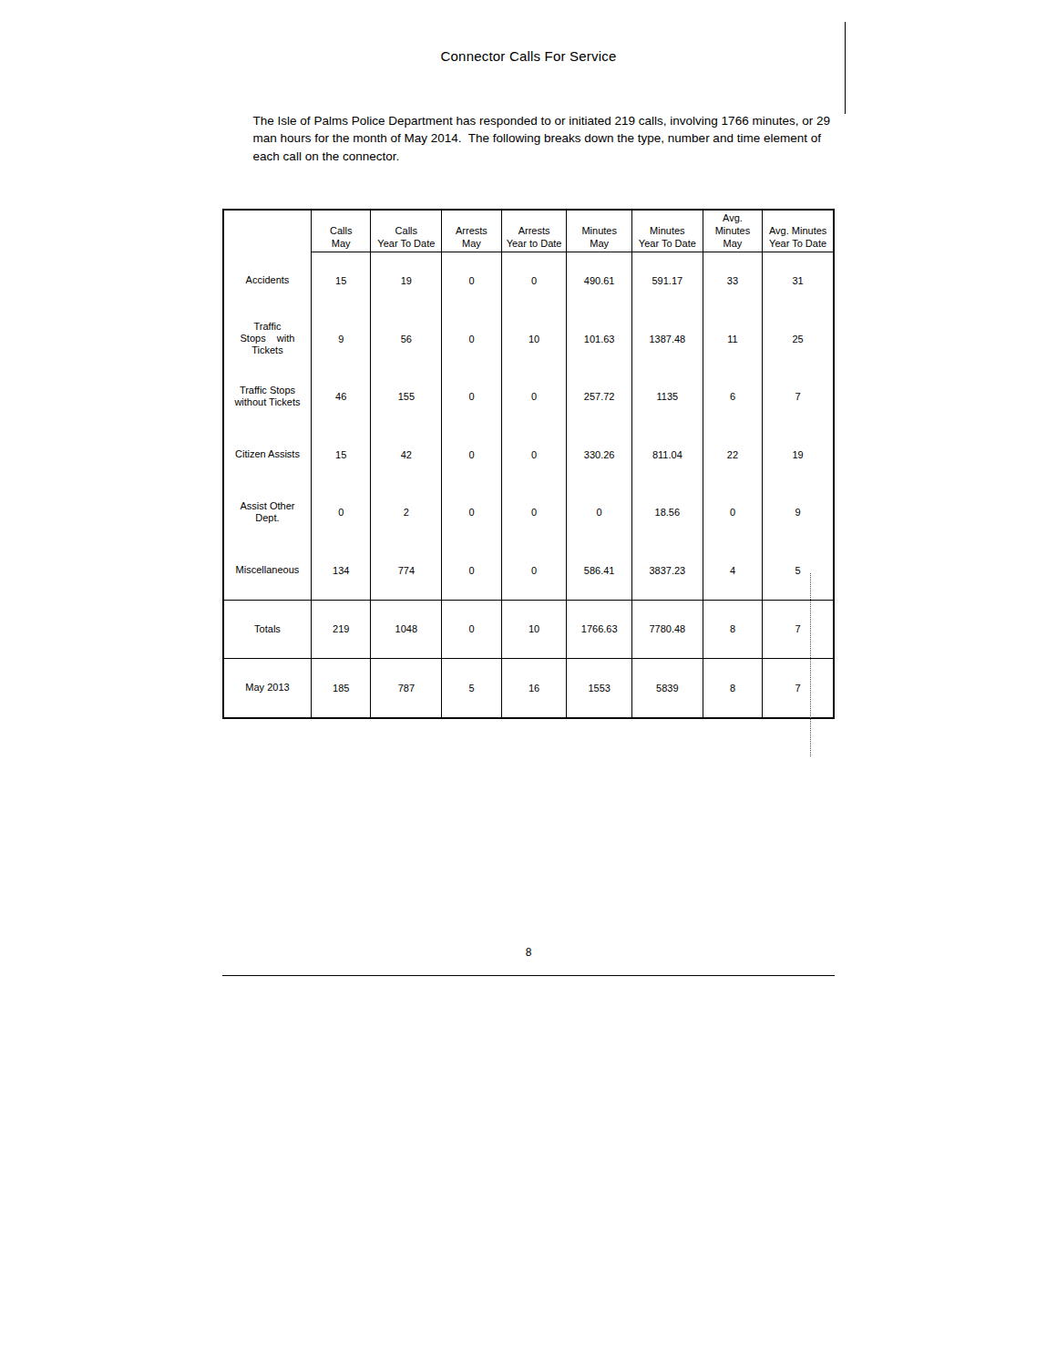Connector Calls For Service
The Isle of Palms Police Department has responded to or initiated 219 calls, involving 1766 minutes, or 29 man hours for the month of May 2014. The following breaks down the type, number and time element of each call on the connector.
| | Calls May | Calls Year To Date | Arrests May | Arrests Year to Date | Minutes May | Minutes Year To Date | Avg. Minutes May | Avg. Minutes Year To Date |
| --- | --- | --- | --- | --- | --- | --- | --- | --- |
| Accidents | 15 | 19 | 0 | 0 | 490.61 | 591.17 | 33 | 31 |
| Traffic Stops with Tickets | 9 | 56 | 0 | 10 | 101.63 | 1387.48 | 11 | 25 |
| Traffic Stops without Tickets | 46 | 155 | 0 | 0 | 257.72 | 1135 | 6 | 7 |
| Citizen Assists | 15 | 42 | 0 | 0 | 330.26 | 811.04 | 22 | 19 |
| Assist Other Dept. | 0 | 2 | 0 | 0 | 0 | 18.56 | 0 | 9 |
| Miscellaneous | 134 | 774 | 0 | 0 | 586.41 | 3837.23 | 4 | 5 |
| Totals | 219 | 1048 | 0 | 10 | 1766.63 | 7780.48 | 8 | 7 |
| May 2013 | 185 | 787 | 5 | 16 | 1553 | 5839 | 8 | 7 |
8